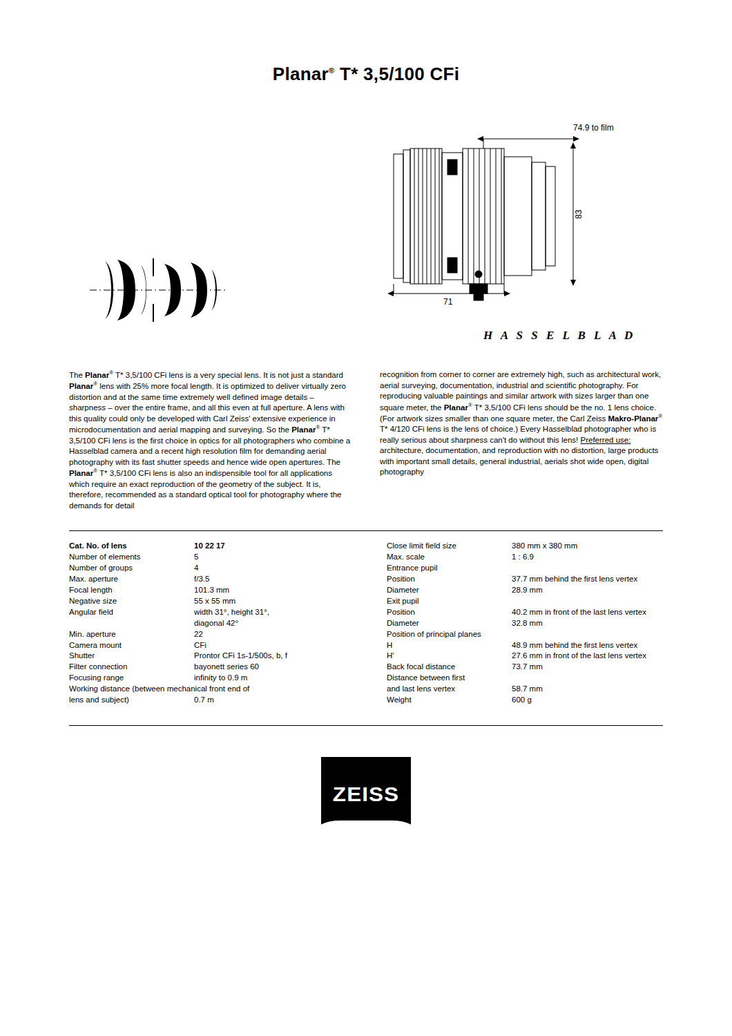Planar® T* 3,5/100 CFi
74.9 to film 83 71
H A S S E L B L A D
The Planar® T* 3,5/100 CFi lens is a very special lens. It is not just a standard Planar® lens with 25% more focal length. It is optimized to deliver virtually zero distortion and at the same time extremely well defined image details – sharpness – over the entire frame, and all this even at full aperture. A lens with this quality could only be developed with Carl Zeiss' extensive experience in microdocumentation and aerial mapping and surveying. So the Planar® T* 3,5/100 CFi lens is the first choice in optics for all photographers who combine a Hasselblad camera and a recent high resolution film for demanding aerial photography with its fast shutter speeds and hence wide open apertures. The Planar® T* 3,5/100 CFi lens is also an indispensible tool for all applications which require an exact reproduction of the geometry of the subject. It is, therefore, recommended as a standard optical tool for photography where the demands for detail
recognition from corner to corner are extremely high, such as architectural work, aerial surveying, documentation, industrial and scientific photography. For reproducing valuable paintings and similar artwork with sizes larger than one square meter, the Planar® T* 3,5/100 CFi lens should be the no. 1 lens choice. (For artwork sizes smaller than one square meter, the Carl Zeiss Makro-Planar® T* 4/120 CFi lens is the lens of choice.) Every Hasselblad photographer who is really serious about sharpness can't do without this lens! Preferred use: architecture, documentation, and reproduction with no distortion, large products with important small details, general industrial, aerials shot wide open, digital photography
| Cat. No. of lens | 10 22 17 |
| Number of elements | 5 |
| Number of groups | 4 |
| Max. aperture | f/3.5 |
| Focal length | 101.3 mm |
| Negative size | 55 x 55 mm |
| Angular field | width 31°, height 31°, |
| | diagonal 42° |
| Min. aperture | 22 |
| Camera mount | CFi |
| Shutter | Prontor CFi 1s-1/500s, b, f |
| Filter connection | bayonett series 60 |
| Focusing range | infinity to 0.9 m |
| Working distance (between mechanical front end of |
| lens and subject) | 0.7 m |
| Close limit field size | 380 mm x 380 mm |
| Max. scale | 1 : 6.9 |
| Entrance pupil | |
| Position | 37.7 mm behind the first lens vertex |
| Diameter | 28.9 mm |
| Exit pupil | |
| Position | 40.2 mm in front of the last lens vertex |
| Diameter | 32.8 mm |
| Position of principal planes | |
| H | 48.9 mm behind the first lens vertex |
| H' | 27.6 mm in front of the last lens vertex |
| Back focal distance | 73.7 mm |
| Distance between first | |
| and last lens vertex | 58.7 mm |
| Weight | 600 g |
ZEISS